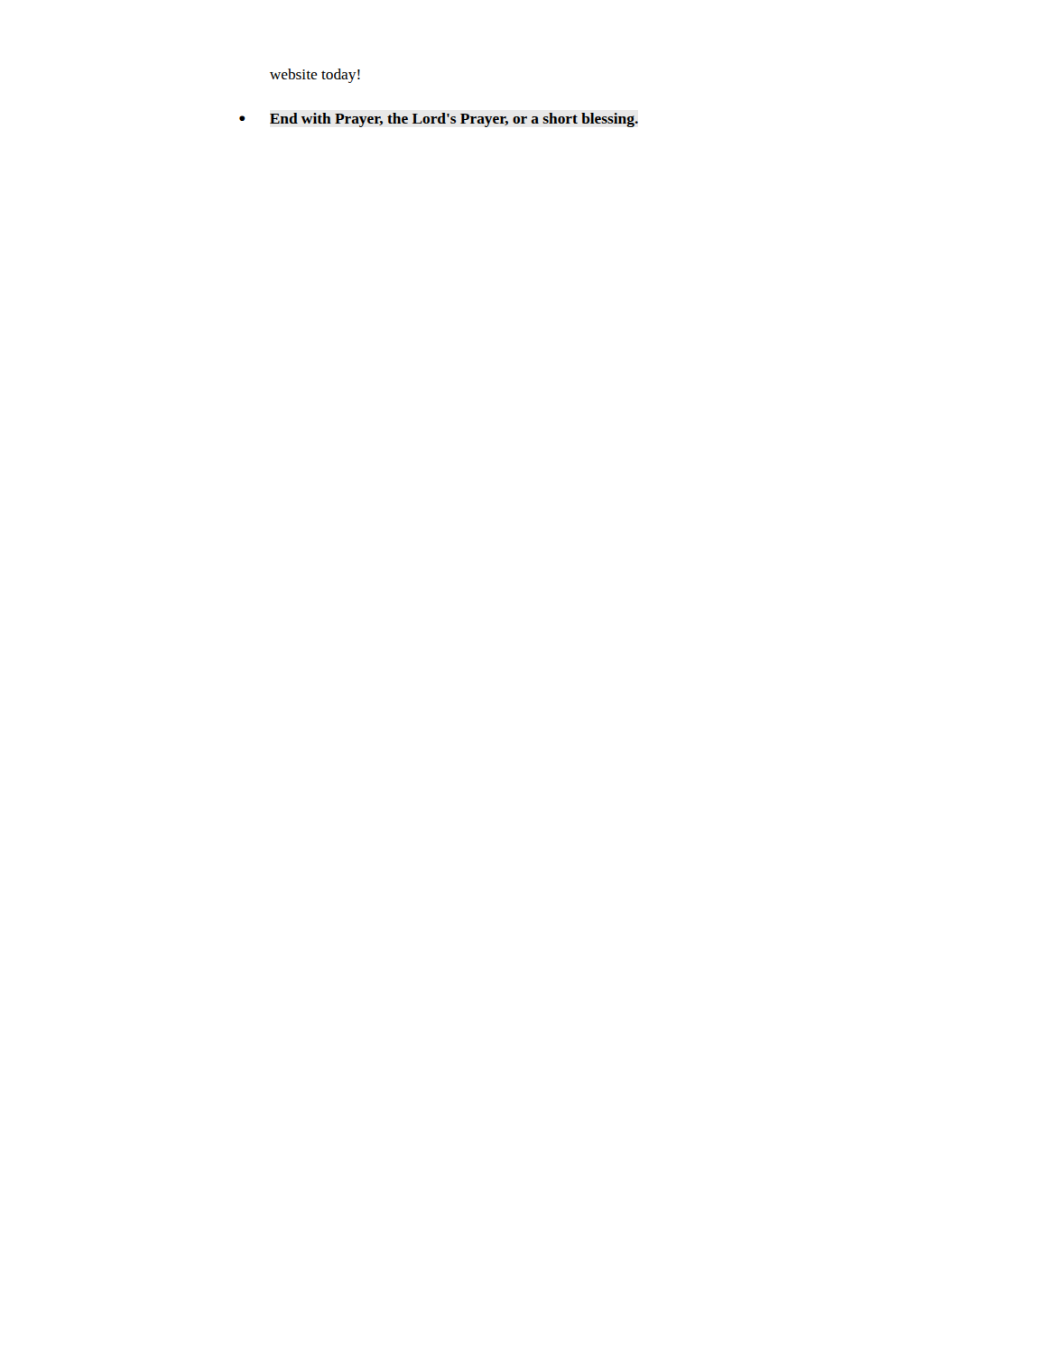website today!
End with Prayer, the Lord's Prayer, or a short blessing.